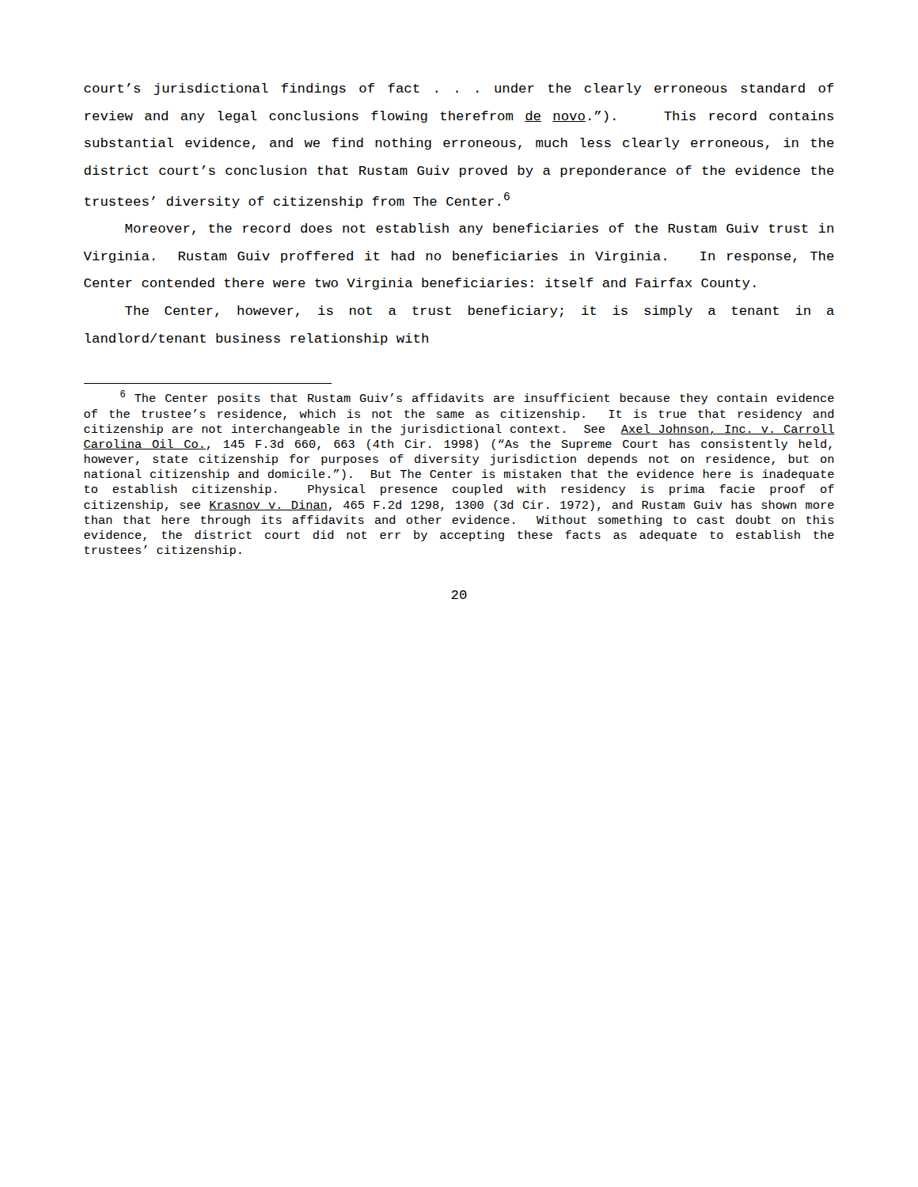court’s jurisdictional findings of fact . . . under the clearly erroneous standard of review and any legal conclusions flowing therefrom de novo.”). This record contains substantial evidence, and we find nothing erroneous, much less clearly erroneous, in the district court’s conclusion that Rustam Guiv proved by a preponderance of the evidence the trustees’ diversity of citizenship from The Center.6
Moreover, the record does not establish any beneficiaries of the Rustam Guiv trust in Virginia. Rustam Guiv proffered it had no beneficiaries in Virginia. In response, The Center contended there were two Virginia beneficiaries: itself and Fairfax County.
The Center, however, is not a trust beneficiary; it is simply a tenant in a landlord/tenant business relationship with
6 The Center posits that Rustam Guiv’s affidavits are insufficient because they contain evidence of the trustee’s residence, which is not the same as citizenship. It is true that residency and citizenship are not interchangeable in the jurisdictional context. See Axel Johnson, Inc. v. Carroll Carolina Oil Co., 145 F.3d 660, 663 (4th Cir. 1998) (“As the Supreme Court has consistently held, however, state citizenship for purposes of diversity jurisdiction depends not on residence, but on national citizenship and domicile.”). But The Center is mistaken that the evidence here is inadequate to establish citizenship. Physical presence coupled with residency is prima facie proof of citizenship, see Krasnov v. Dinan, 465 F.2d 1298, 1300 (3d Cir. 1972), and Rustam Guiv has shown more than that here through its affidavits and other evidence. Without something to cast doubt on this evidence, the district court did not err by accepting these facts as adequate to establish the trustees’ citizenship.
20